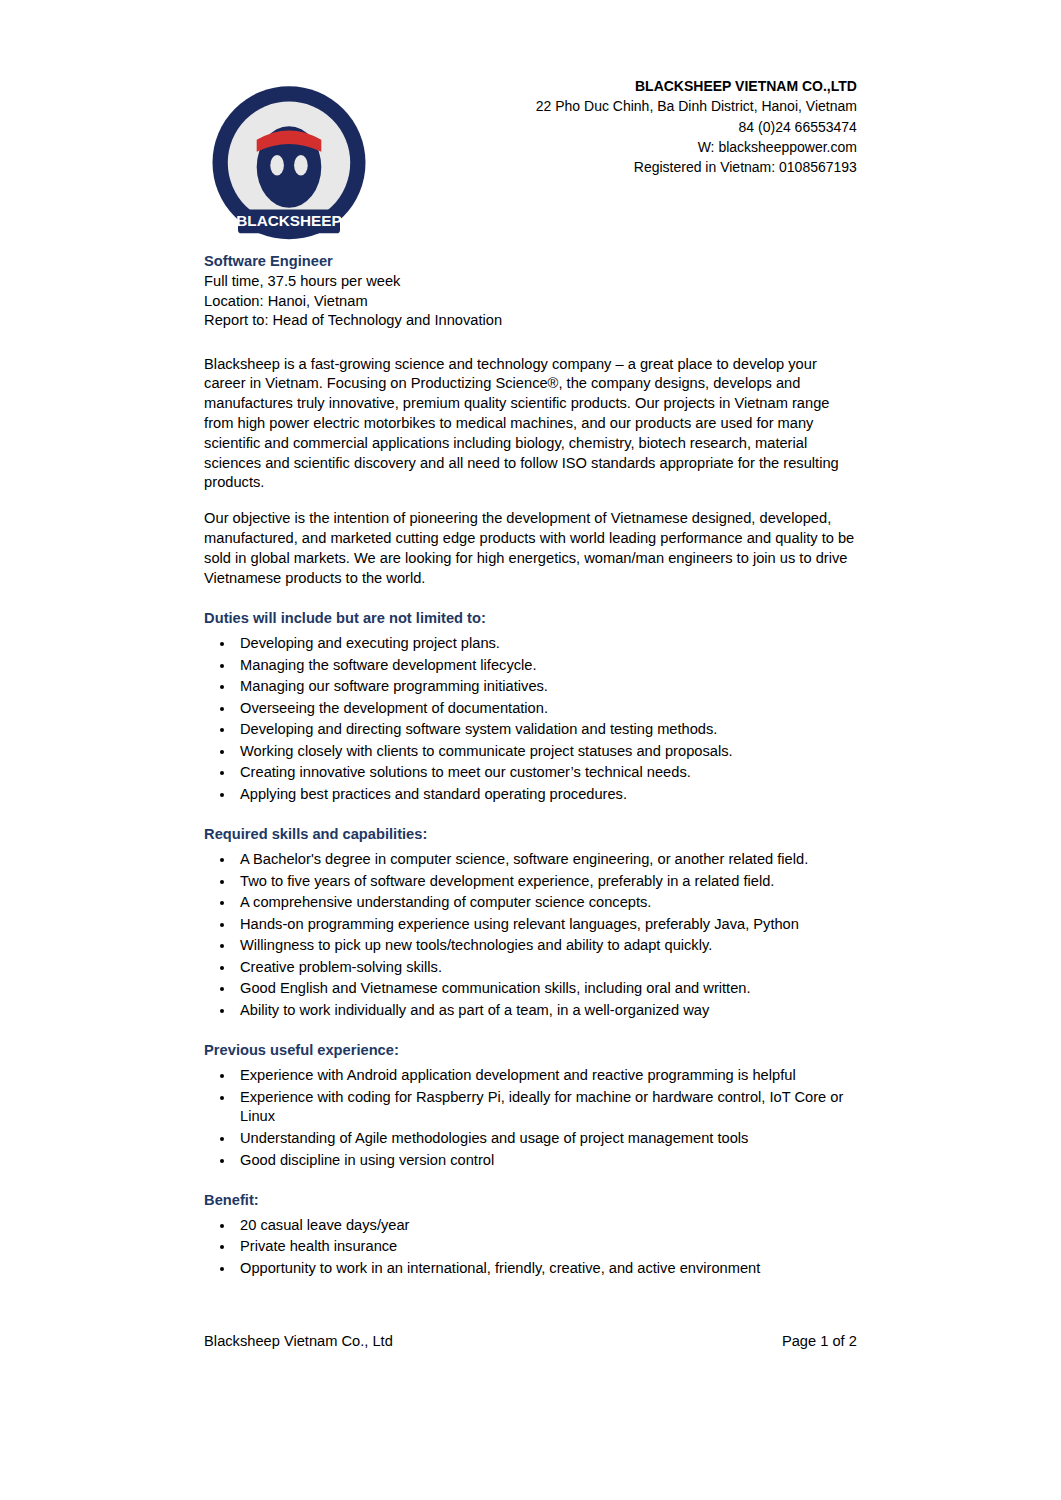BLACKSHEEP VIETNAM CO.,LTD
22 Pho Duc Chinh, Ba Dinh District, Hanoi, Vietnam
84 (0)24 66553474
W: blacksheeppower.com
Registered in Vietnam: 0108567193
Software Engineer
Full time, 37.5 hours per week
Location: Hanoi, Vietnam
Report to: Head of Technology and Innovation
Blacksheep is a fast-growing science and technology company – a great place to develop your career in Vietnam. Focusing on Productizing Science®, the company designs, develops and manufactures truly innovative, premium quality scientific products. Our projects in Vietnam range from high power electric motorbikes to medical machines, and our products are used for many scientific and commercial applications including biology, chemistry, biotech research, material sciences and scientific discovery and all need to follow ISO standards appropriate for the resulting products.
Our objective is the intention of pioneering the development of Vietnamese designed, developed, manufactured, and marketed cutting edge products with world leading performance and quality to be sold in global markets. We are looking for high energetics, woman/man engineers to join us to drive Vietnamese products to the world.
Duties will include but are not limited to:
Developing and executing project plans.
Managing the software development lifecycle.
Managing our software programming initiatives.
Overseeing the development of documentation.
Developing and directing software system validation and testing methods.
Working closely with clients to communicate project statuses and proposals.
Creating innovative solutions to meet our customer’s technical needs.
Applying best practices and standard operating procedures.
Required skills and capabilities:
A Bachelor's degree in computer science, software engineering, or another related field.
Two to five years of software development experience, preferably in a related field.
A comprehensive understanding of computer science concepts.
Hands-on programming experience using relevant languages, preferably Java, Python
Willingness to pick up new tools/technologies and ability to adapt quickly.
Creative problem-solving skills.
Good English and Vietnamese communication skills, including oral and written.
Ability to work individually and as part of a team, in a well-organized way
Previous useful experience:
Experience with Android application development and reactive programming is helpful
Experience with coding for Raspberry Pi, ideally for machine or hardware control, IoT Core or Linux
Understanding of Agile methodologies and usage of project management tools
Good discipline in using version control
Benefit:
20 casual leave days/year
Private health insurance
Opportunity to work in an international, friendly, creative, and active environment
Blacksheep Vietnam Co., Ltd Page 1 of 2